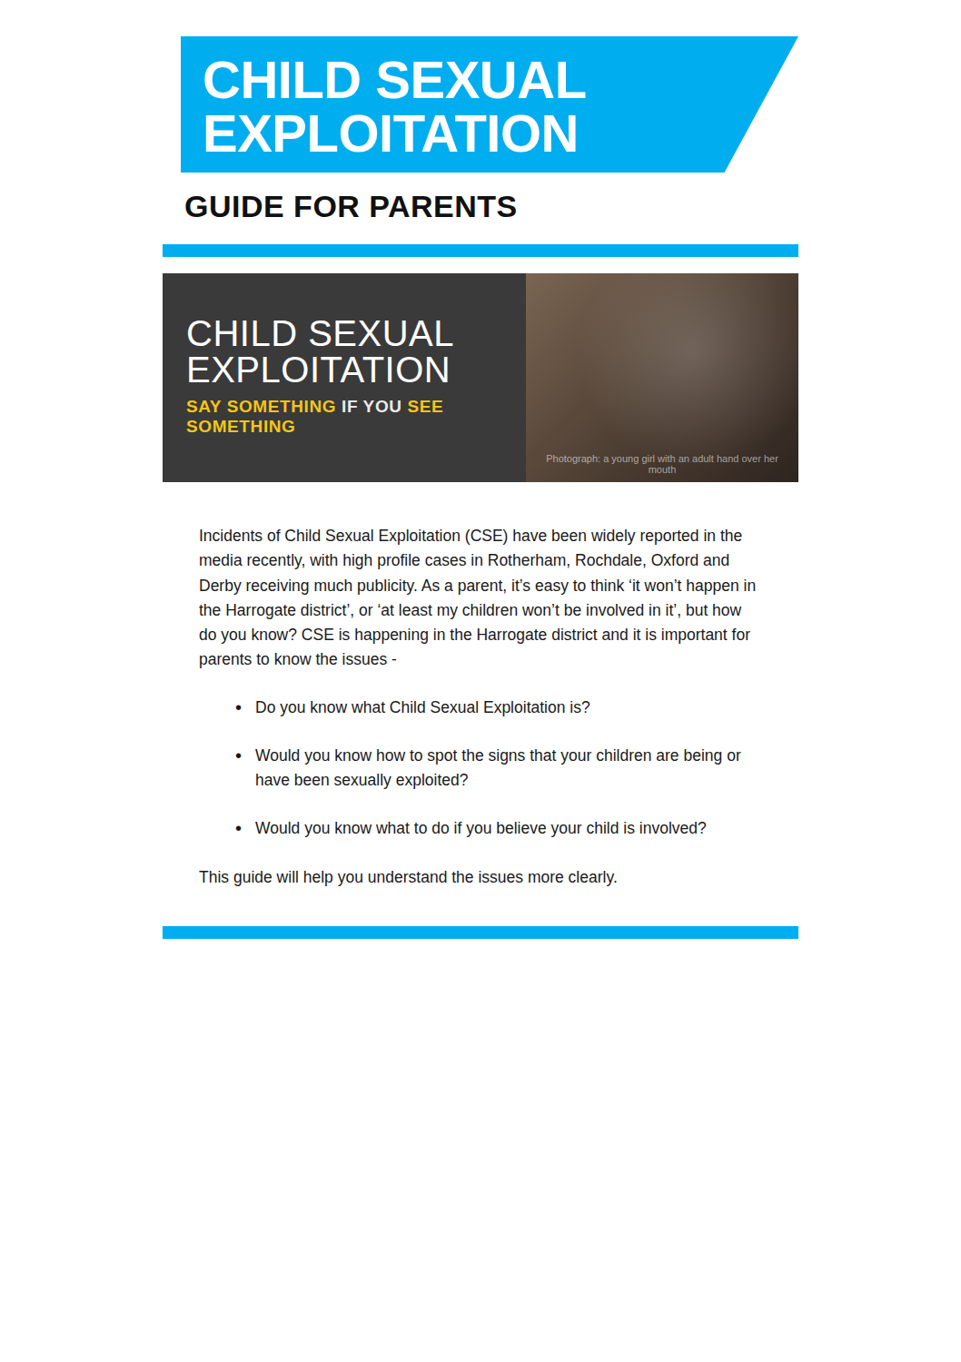Child Sexual
Exploitation
Guide for Parents
Child Sexual Exploitation
Say something if you see something
Photograph: a young girl with an adult hand over her mouth
Incidents of Child Sexual Exploitation (CSE) have been widely reported in the media recently, with high profile cases in Rotherham, Rochdale, Oxford and Derby receiving much publicity. As a parent, it’s easy to think ‘it won’t happen in the Harrogate district’, or ‘at least my children won’t be involved in it’, but how do you know? CSE is happening in the Harrogate district and it is important for parents to know the issues -
Do you know what Child Sexual Exploitation is?
Would you know how to spot the signs that your children are being or have been sexually exploited?
Would you know what to do if you believe your child is involved?
This guide will help you understand the issues more clearly.